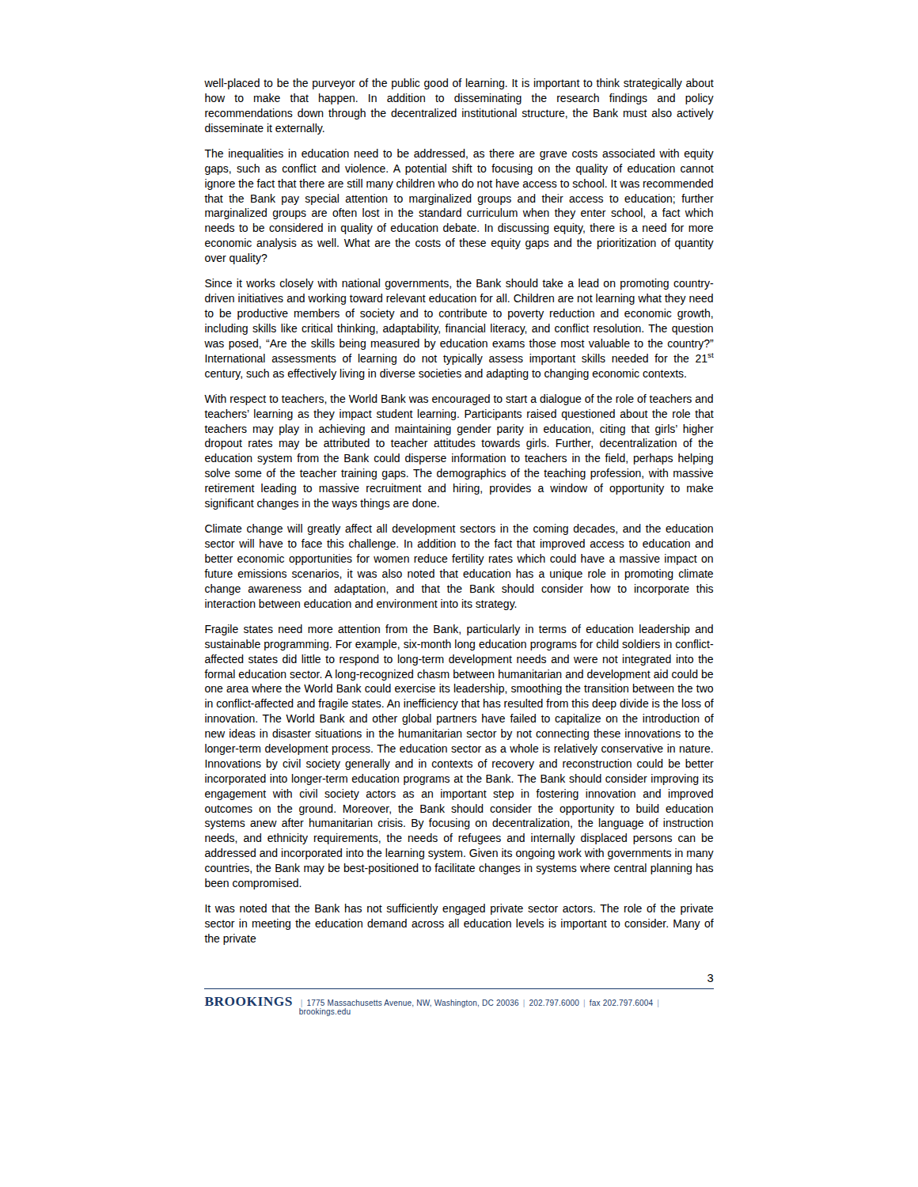well-placed to be the purveyor of the public good of learning. It is important to think strategically about how to make that happen. In addition to disseminating the research findings and policy recommendations down through the decentralized institutional structure, the Bank must also actively disseminate it externally.
The inequalities in education need to be addressed, as there are grave costs associated with equity gaps, such as conflict and violence. A potential shift to focusing on the quality of education cannot ignore the fact that there are still many children who do not have access to school. It was recommended that the Bank pay special attention to marginalized groups and their access to education; further marginalized groups are often lost in the standard curriculum when they enter school, a fact which needs to be considered in quality of education debate. In discussing equity, there is a need for more economic analysis as well. What are the costs of these equity gaps and the prioritization of quantity over quality?
Since it works closely with national governments, the Bank should take a lead on promoting country-driven initiatives and working toward relevant education for all. Children are not learning what they need to be productive members of society and to contribute to poverty reduction and economic growth, including skills like critical thinking, adaptability, financial literacy, and conflict resolution. The question was posed, “Are the skills being measured by education exams those most valuable to the country?” International assessments of learning do not typically assess important skills needed for the 21st century, such as effectively living in diverse societies and adapting to changing economic contexts.
With respect to teachers, the World Bank was encouraged to start a dialogue of the role of teachers and teachers’ learning as they impact student learning. Participants raised questioned about the role that teachers may play in achieving and maintaining gender parity in education, citing that girls’ higher dropout rates may be attributed to teacher attitudes towards girls. Further, decentralization of the education system from the Bank could disperse information to teachers in the field, perhaps helping solve some of the teacher training gaps. The demographics of the teaching profession, with massive retirement leading to massive recruitment and hiring, provides a window of opportunity to make significant changes in the ways things are done.
Climate change will greatly affect all development sectors in the coming decades, and the education sector will have to face this challenge. In addition to the fact that improved access to education and better economic opportunities for women reduce fertility rates which could have a massive impact on future emissions scenarios, it was also noted that education has a unique role in promoting climate change awareness and adaptation, and that the Bank should consider how to incorporate this interaction between education and environment into its strategy.
Fragile states need more attention from the Bank, particularly in terms of education leadership and sustainable programming. For example, six-month long education programs for child soldiers in conflict-affected states did little to respond to long-term development needs and were not integrated into the formal education sector. A long-recognized chasm between humanitarian and development aid could be one area where the World Bank could exercise its leadership, smoothing the transition between the two in conflict-affected and fragile states. An inefficiency that has resulted from this deep divide is the loss of innovation. The World Bank and other global partners have failed to capitalize on the introduction of new ideas in disaster situations in the humanitarian sector by not connecting these innovations to the longer-term development process. The education sector as a whole is relatively conservative in nature. Innovations by civil society generally and in contexts of recovery and reconstruction could be better incorporated into longer-term education programs at the Bank. The Bank should consider improving its engagement with civil society actors as an important step in fostering innovation and improved outcomes on the ground. Moreover, the Bank should consider the opportunity to build education systems anew after humanitarian crisis. By focusing on decentralization, the language of instruction needs, and ethnicity requirements, the needs of refugees and internally displaced persons can be addressed and incorporated into the learning system. Given its ongoing work with governments in many countries, the Bank may be best-positioned to facilitate changes in systems where central planning has been compromised.
It was noted that the Bank has not sufficiently engaged private sector actors. The role of the private sector in meeting the education demand across all education levels is important to consider. Many of the private
3
BROOKINGS | 1775 Massachusetts Avenue, NW, Washington, DC 20036 | 202.797.6000 | fax 202.797.6004 | brookings.edu